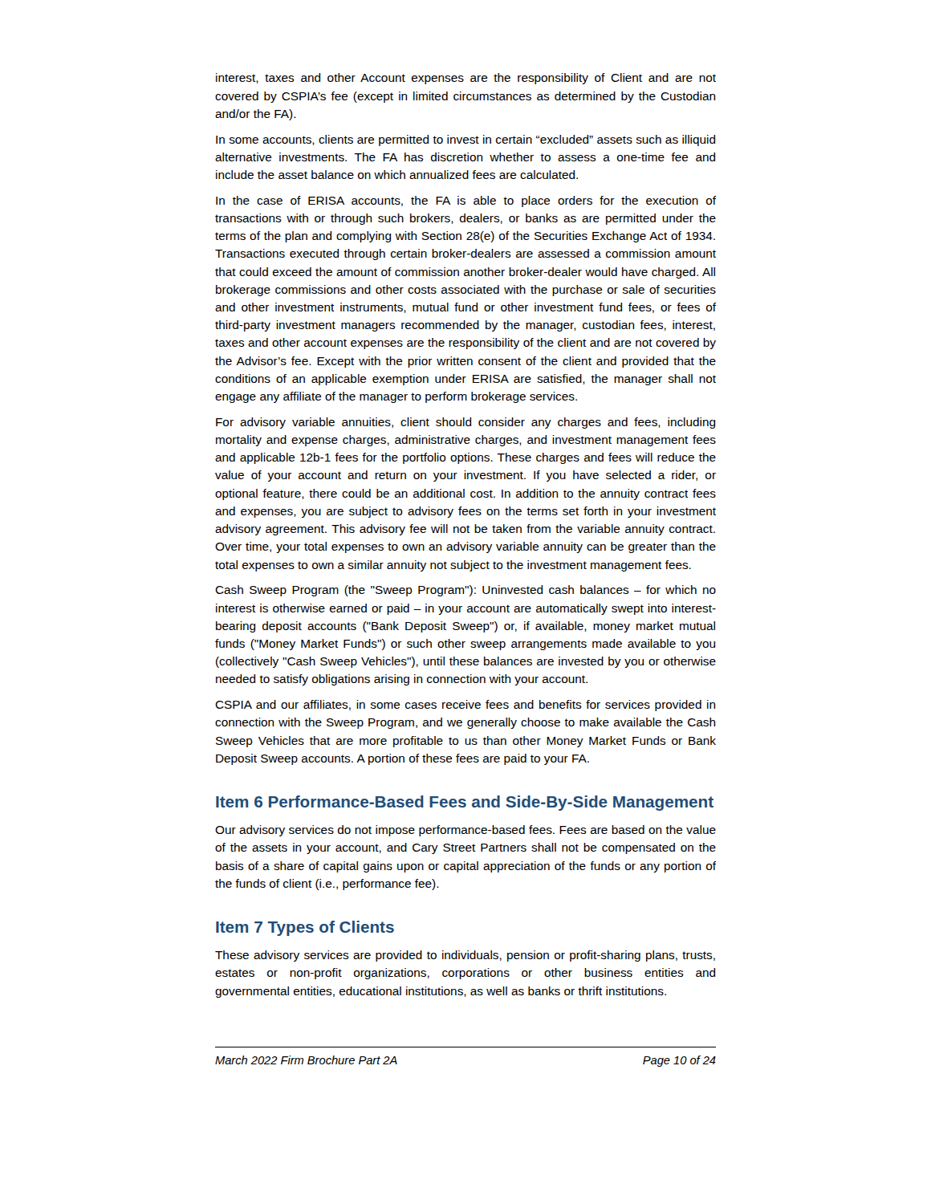interest, taxes and other Account expenses are the responsibility of Client and are not covered by CSPIA’s fee (except in limited circumstances as determined by the Custodian and/or the FA).
In some accounts, clients are permitted to invest in certain “excluded” assets such as illiquid alternative investments. The FA has discretion whether to assess a one-time fee and include the asset balance on which annualized fees are calculated.
In the case of ERISA accounts, the FA is able to place orders for the execution of transactions with or through such brokers, dealers, or banks as are permitted under the terms of the plan and complying with Section 28(e) of the Securities Exchange Act of 1934. Transactions executed through certain broker-dealers are assessed a commission amount that could exceed the amount of commission another broker-dealer would have charged. All brokerage commissions and other costs associated with the purchase or sale of securities and other investment instruments, mutual fund or other investment fund fees, or fees of third-party investment managers recommended by the manager, custodian fees, interest, taxes and other account expenses are the responsibility of the client and are not covered by the Advisor’s fee. Except with the prior written consent of the client and provided that the conditions of an applicable exemption under ERISA are satisfied, the manager shall not engage any affiliate of the manager to perform brokerage services.
For advisory variable annuities, client should consider any charges and fees, including mortality and expense charges, administrative charges, and investment management fees and applicable 12b-1 fees for the portfolio options. These charges and fees will reduce the value of your account and return on your investment. If you have selected a rider, or optional feature, there could be an additional cost. In addition to the annuity contract fees and expenses, you are subject to advisory fees on the terms set forth in your investment advisory agreement. This advisory fee will not be taken from the variable annuity contract. Over time, your total expenses to own an advisory variable annuity can be greater than the total expenses to own a similar annuity not subject to the investment management fees.
Cash Sweep Program (the "Sweep Program"): Uninvested cash balances – for which no interest is otherwise earned or paid – in your account are automatically swept into interest-bearing deposit accounts ("Bank Deposit Sweep") or, if available, money market mutual funds ("Money Market Funds") or such other sweep arrangements made available to you (collectively "Cash Sweep Vehicles"), until these balances are invested by you or otherwise needed to satisfy obligations arising in connection with your account.
CSPIA and our affiliates, in some cases receive fees and benefits for services provided in connection with the Sweep Program, and we generally choose to make available the Cash Sweep Vehicles that are more profitable to us than other Money Market Funds or Bank Deposit Sweep accounts. A portion of these fees are paid to your FA.
Item 6 Performance-Based Fees and Side-By-Side Management
Our advisory services do not impose performance-based fees. Fees are based on the value of the assets in your account, and Cary Street Partners shall not be compensated on the basis of a share of capital gains upon or capital appreciation of the funds or any portion of the funds of client (i.e., performance fee).
Item 7 Types of Clients
These advisory services are provided to individuals, pension or profit-sharing plans, trusts, estates or non-profit organizations, corporations or other business entities and governmental entities, educational institutions, as well as banks or thrift institutions.
March 2022 Firm Brochure Part 2A
Page 10 of 24